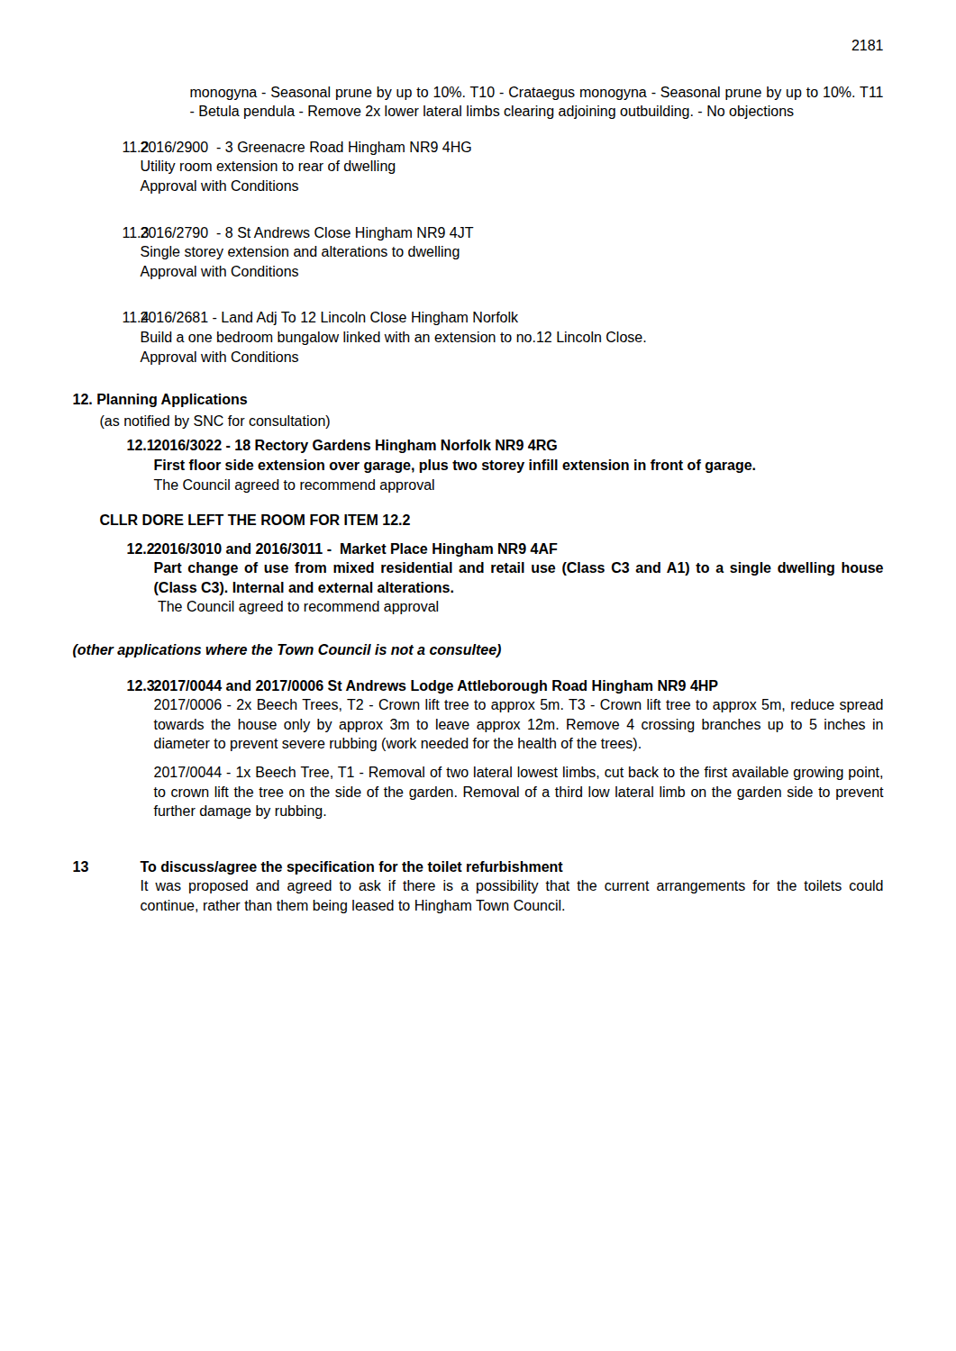2181
monogyna - Seasonal prune by up to 10%. T10 - Crataegus monogyna - Seasonal prune by up to 10%. T11 - Betula pendula - Remove 2x lower lateral limbs clearing adjoining outbuilding. - No objections
11.2
2016/2900 - 3 Greenacre Road Hingham NR9 4HG
Utility room extension to rear of dwelling
Approval with Conditions
11.3
2016/2790 - 8 St Andrews Close Hingham NR9 4JT
Single storey extension and alterations to dwelling
Approval with Conditions
11.4
2016/2681 - Land Adj To 12 Lincoln Close Hingham Norfolk
Build a one bedroom bungalow linked with an extension to no.12 Lincoln Close.
Approval with Conditions
12. Planning Applications
(as notified by SNC for consultation)
12.1
2016/3022 - 18 Rectory Gardens Hingham Norfolk NR9 4RG
First floor side extension over garage, plus two storey infill extension in front of garage.
The Council agreed to recommend approval
CLLR DORE LEFT THE ROOM FOR ITEM 12.2
12.2
2016/3010 and 2016/3011 - Market Place Hingham NR9 4AF
Part change of use from mixed residential and retail use (Class C3 and A1) to a single dwelling house (Class C3). Internal and external alterations.
The Council agreed to recommend approval
(other applications where the Town Council is not a consultee)
12.3
2017/0044 and 2017/0006 St Andrews Lodge Attleborough Road Hingham NR9 4HP
2017/0006 - 2x Beech Trees, T2 - Crown lift tree to approx 5m. T3 - Crown lift tree to approx 5m, reduce spread towards the house only by approx 3m to leave approx 12m. Remove 4 crossing branches up to 5 inches in diameter to prevent severe rubbing (work needed for the health of the trees).
2017/0044 - 1x Beech Tree, T1 - Removal of two lateral lowest limbs, cut back to the first available growing point, to crown lift the tree on the side of the garden. Removal of a third low lateral limb on the garden side to prevent further damage by rubbing.
13
To discuss/agree the specification for the toilet refurbishment
It was proposed and agreed to ask if there is a possibility that the current arrangements for the toilets could continue, rather than them being leased to Hingham Town Council.